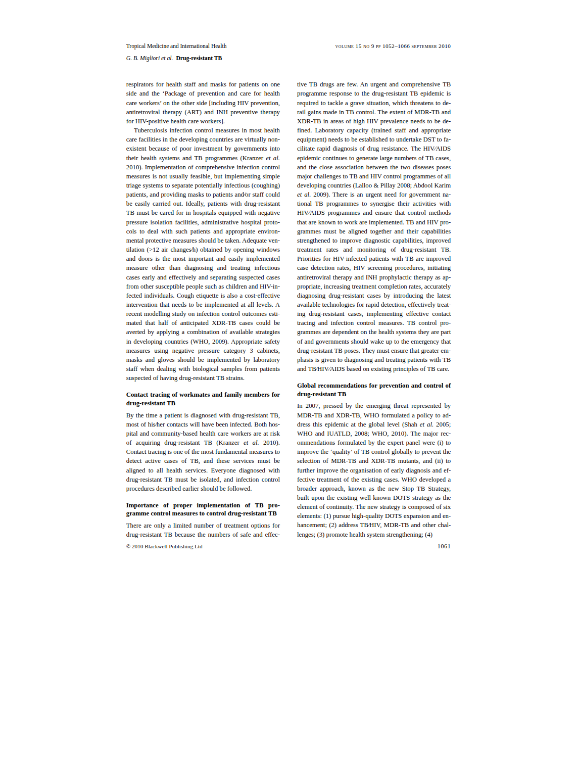Tropical Medicine and International Health volume 15 no 9 pp 1052–1066 september 2010
G. B. Migliori et al. Drug-resistant TB
respirators for health staff and masks for patients on one side and the ‘Package of prevention and care for health care workers’ on the other side [including HIV prevention, antiretroviral therapy (ART) and INH preventive therapy for HIV-positive health care workers].
Tuberculosis infection control measures in most health care facilities in the developing countries are virtually non-existent because of poor investment by governments into their health systems and TB programmes (Kranzer et al. 2010). Implementation of comprehensive infection control measures is not usually feasible, but implementing simple triage systems to separate potentially infectious (coughing) patients, and providing masks to patients and∕or staff could be easily carried out. Ideally, patients with drug-resistant TB must be cared for in hospitals equipped with negative pressure isolation facilities, administrative hospital protocols to deal with such patients and appropriate environmental protective measures should be taken. Adequate ventilation (>12 air changes∕h) obtained by opening windows and doors is the most important and easily implemented measure other than diagnosing and treating infectious cases early and effectively and separating suspected cases from other susceptible people such as children and HIV-infected individuals. Cough etiquette is also a cost-effective intervention that needs to be implemented at all levels. A recent modelling study on infection control outcomes estimated that half of anticipated XDR-TB cases could be averted by applying a combination of available strategies in developing countries (WHO, 2009). Appropriate safety measures using negative pressure category 3 cabinets, masks and gloves should be implemented by laboratory staff when dealing with biological samples from patients suspected of having drug-resistant TB strains.
Contact tracing of workmates and family members for drug-resistant TB
By the time a patient is diagnosed with drug-resistant TB, most of his∕her contacts will have been infected. Both hospital and community-based health care workers are at risk of acquiring drug-resistant TB (Kranzer et al. 2010). Contact tracing is one of the most fundamental measures to detect active cases of TB, and these services must be aligned to all health services. Everyone diagnosed with drug-resistant TB must be isolated, and infection control procedures described earlier should be followed.
Importance of proper implementation of TB programme control measures to control drug-resistant TB
There are only a limited number of treatment options for drug-resistant TB because the numbers of safe and effective TB drugs are few. An urgent and comprehensive TB programme response to the drug-resistant TB epidemic is required to tackle a grave situation, which threatens to derail gains made in TB control. The extent of MDR-TB and XDR-TB in areas of high HIV prevalence needs to be defined. Laboratory capacity (trained staff and appropriate equipment) needs to be established to undertake DST to facilitate rapid diagnosis of drug resistance. The HIV∕AIDS epidemic continues to generate large numbers of TB cases, and the close association between the two diseases poses major challenges to TB and HIV control programmes of all developing countries (Lalloo & Pillay 2008; Abdool Karim et al. 2009). There is an urgent need for government national TB programmes to synergise their activities with HIV∕AIDS programmes and ensure that control methods that are known to work are implemented. TB and HIV programmes must be aligned together and their capabilities strengthened to improve diagnostic capabilities, improved treatment rates and monitoring of drug-resistant TB. Priorities for HIV-infected patients with TB are improved case detection rates, HIV screening procedures, initiating antiretroviral therapy and INH prophylactic therapy as appropriate, increasing treatment completion rates, accurately diagnosing drug-resistant cases by introducing the latest available technologies for rapid detection, effectively treating drug-resistant cases, implementing effective contact tracing and infection control measures. TB control programmes are dependent on the health systems they are part of and governments should wake up to the emergency that drug-resistant TB poses. They must ensure that greater emphasis is given to diagnosing and treating patients with TB and TB∕HIV∕AIDS based on existing principles of TB care.
Global recommendations for prevention and control of drug-resistant TB
In 2007, pressed by the emerging threat represented by MDR-TB and XDR-TB, WHO formulated a policy to address this epidemic at the global level (Shah et al. 2005; WHO and IUATLD, 2008; WHO, 2010). The major recommendations formulated by the expert panel were (i) to improve the ‘quality’ of TB control globally to prevent the selection of MDR-TB and XDR-TB mutants, and (ii) to further improve the organisation of early diagnosis and effective treatment of the existing cases. WHO developed a broader approach, known as the new Stop TB Strategy, built upon the existing well-known DOTS strategy as the element of continuity. The new strategy is composed of six elements: (1) pursue high-quality DOTS expansion and enhancement; (2) address TB∕HIV, MDR-TB and other challenges; (3) promote health system strengthening; (4)
© 2010 Blackwell Publishing Ltd 1061